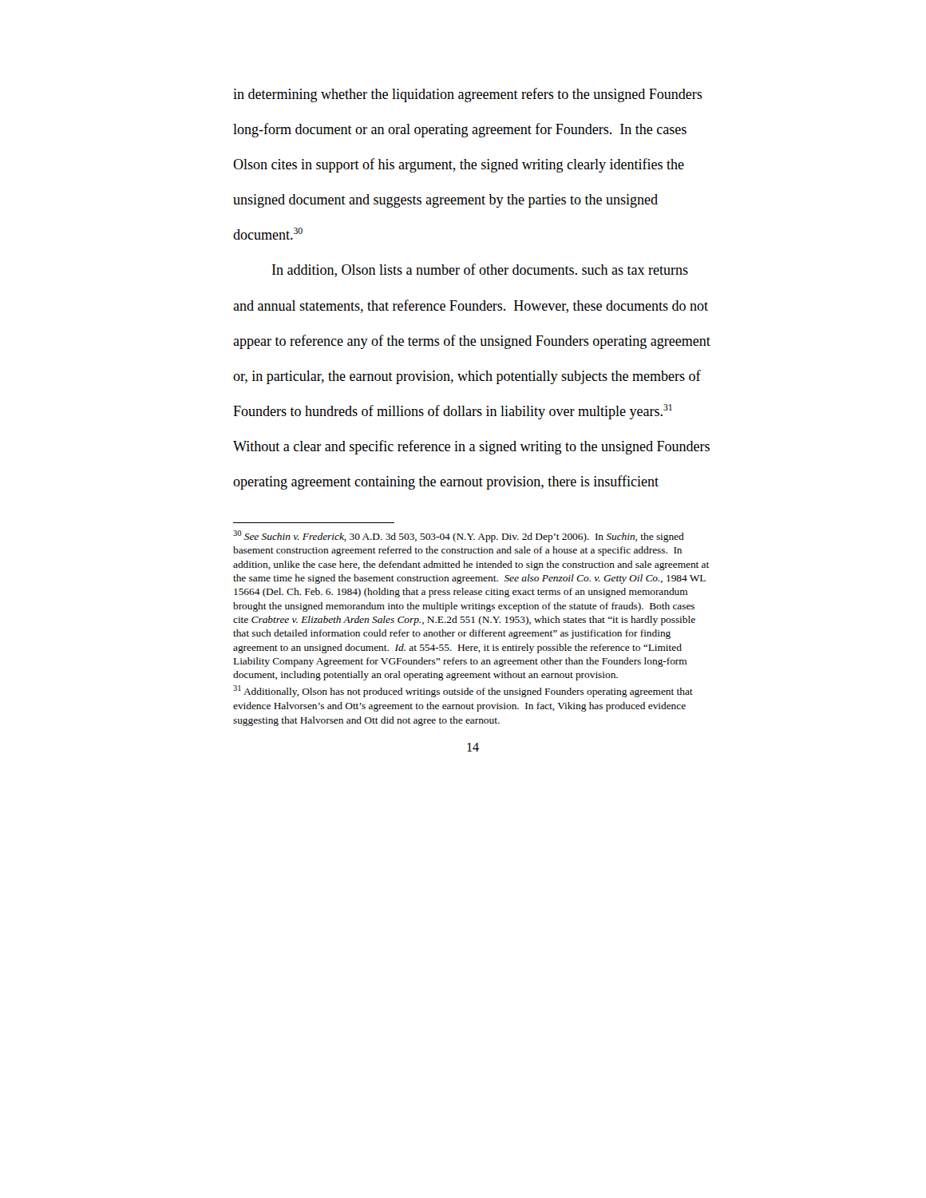in determining whether the liquidation agreement refers to the unsigned Founders long-form document or an oral operating agreement for Founders. In the cases Olson cites in support of his argument, the signed writing clearly identifies the unsigned document and suggests agreement by the parties to the unsigned document.30
In addition, Olson lists a number of other documents. such as tax returns and annual statements, that reference Founders. However, these documents do not appear to reference any of the terms of the unsigned Founders operating agreement or, in particular, the earnout provision, which potentially subjects the members of Founders to hundreds of millions of dollars in liability over multiple years.31 Without a clear and specific reference in a signed writing to the unsigned Founders operating agreement containing the earnout provision, there is insufficient
30 See Suchin v. Frederick, 30 A.D. 3d 503, 503-04 (N.Y. App. Div. 2d Dep’t 2006). In Suchin, the signed basement construction agreement referred to the construction and sale of a house at a specific address. In addition, unlike the case here, the defendant admitted he intended to sign the construction and sale agreement at the same time he signed the basement construction agreement. See also Penzoil Co. v. Getty Oil Co., 1984 WL 15664 (Del. Ch. Feb. 6. 1984) (holding that a press release citing exact terms of an unsigned memorandum brought the unsigned memorandum into the multiple writings exception of the statute of frauds). Both cases cite Crabtree v. Elizabeth Arden Sales Corp., N.E.2d 551 (N.Y. 1953), which states that “it is hardly possible that such detailed information could refer to another or different agreement” as justification for finding agreement to an unsigned document. Id. at 554-55. Here, it is entirely possible the reference to “Limited Liability Company Agreement for VGFounders” refers to an agreement other than the Founders long-form document, including potentially an oral operating agreement without an earnout provision.
31 Additionally, Olson has not produced writings outside of the unsigned Founders operating agreement that evidence Halvorsen’s and Ott’s agreement to the earnout provision. In fact, Viking has produced evidence suggesting that Halvorsen and Ott did not agree to the earnout.
14